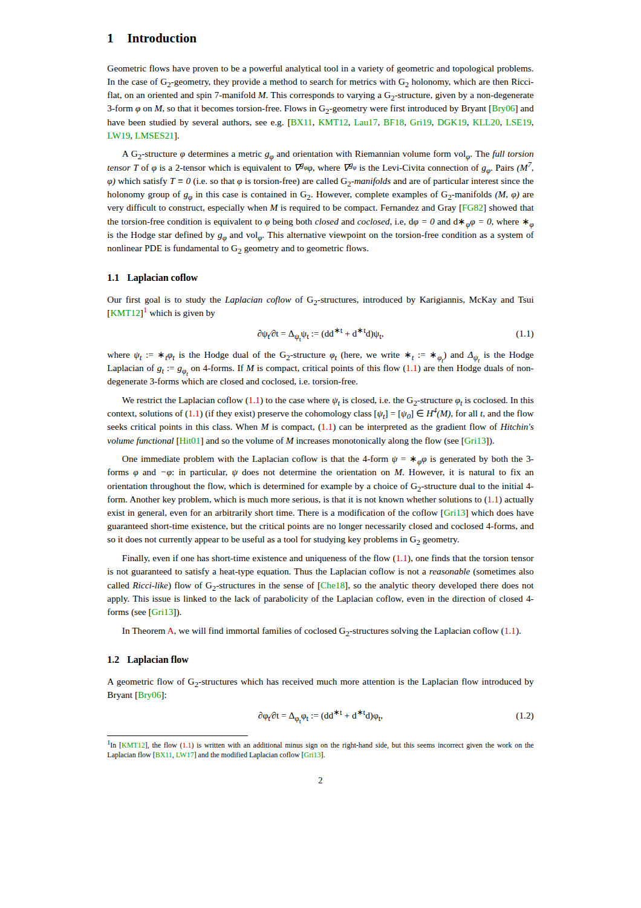1 Introduction
Geometric flows have proven to be a powerful analytical tool in a variety of geometric and topological problems. In the case of G2-geometry, they provide a method to search for metrics with G2 holonomy, which are then Ricci-flat, on an oriented and spin 7-manifold M. This corresponds to varying a G2-structure, given by a non-degenerate 3-form φ on M, so that it becomes torsion-free. Flows in G2-geometry were first introduced by Bryant [Bry06] and have been studied by several authors, see e.g. [BX11, KMT12, Lau17, BF18, Gri19, DGK19, KLL20, LSE19, LW19, LMSES21].
A G2-structure φ determines a metric gφ and orientation with Riemannian volume form volφ. The full torsion tensor T of φ is a 2-tensor which is equivalent to ∇gφφ, where ∇gφ is the Levi-Civita connection of gφ. Pairs (M7, φ) which satisfy T ≡ 0 (i.e. so that φ is torsion-free) are called G2-manifolds and are of particular interest since the holonomy group of gφ in this case is contained in G2. However, complete examples of G2-manifolds (M, φ) are very difficult to construct, especially when M is required to be compact. Fernandez and Gray [FG82] showed that the torsion-free condition is equivalent to φ being both closed and coclosed, i.e, dφ = 0 and d∗φφ = 0, where ∗φ is the Hodge star defined by gφ and volφ. This alternative viewpoint on the torsion-free condition as a system of nonlinear PDE is fundamental to G2 geometry and to geometric flows.
1.1 Laplacian coflow
Our first goal is to study the Laplacian coflow of G2-structures, introduced by Karigiannis, McKay and Tsui [KMT12]1 which is given by
∂ψt⁄∂t = Δψtψt := (dd∗t + d∗td)ψt, (1.1)
where ψt := ∗tφt is the Hodge dual of the G2-structure φt (here, we write ∗t := ∗φt) and Δψt is the Hodge Laplacian of gt := gφt on 4-forms. If M is compact, critical points of this flow (1.1) are then Hodge duals of non-degenerate 3-forms which are closed and coclosed, i.e. torsion-free.
We restrict the Laplacian coflow (1.1) to the case where ψt is closed, i.e. the G2-structure φt is coclosed. In this context, solutions of (1.1) (if they exist) preserve the cohomology class [ψt] = [ψ0] ∈ H4(M), for all t, and the flow seeks critical points in this class. When M is compact, (1.1) can be interpreted as the gradient flow of Hitchin's volume functional [Hit01] and so the volume of M increases monotonically along the flow (see [Gri13]).
One immediate problem with the Laplacian coflow is that the 4-form ψ = ∗φφ is generated by both the 3-forms φ and −φ: in particular, ψ does not determine the orientation on M. However, it is natural to fix an orientation throughout the flow, which is determined for example by a choice of G2-structure dual to the initial 4-form. Another key problem, which is much more serious, is that it is not known whether solutions to (1.1) actually exist in general, even for an arbitrarily short time. There is a modification of the coflow [Gri13] which does have guaranteed short-time existence, but the critical points are no longer necessarily closed and coclosed 4-forms, and so it does not currently appear to be useful as a tool for studying key problems in G2 geometry.
Finally, even if one has short-time existence and uniqueness of the flow (1.1), one finds that the torsion tensor is not guaranteed to satisfy a heat-type equation. Thus the Laplacian coflow is not a reasonable (sometimes also called Ricci-like) flow of G2-structures in the sense of [Che18], so the analytic theory developed there does not apply. This issue is linked to the lack of parabolicity of the Laplacian coflow, even in the direction of closed 4-forms (see [Gri13]).
In Theorem A, we will find immortal families of coclosed G2-structures solving the Laplacian coflow (1.1).
1.2 Laplacian flow
A geometric flow of G2-structures which has received much more attention is the Laplacian flow introduced by Bryant [Bry06]:
∂φt⁄∂t = Δφtφt := (dd∗t + d∗td)φt, (1.2)
1In [KMT12], the flow (1.1) is written with an additional minus sign on the right-hand side, but this seems incorrect given the work on the Laplacian flow [BX11, LW17] and the modified Laplacian coflow [Gri13].
2